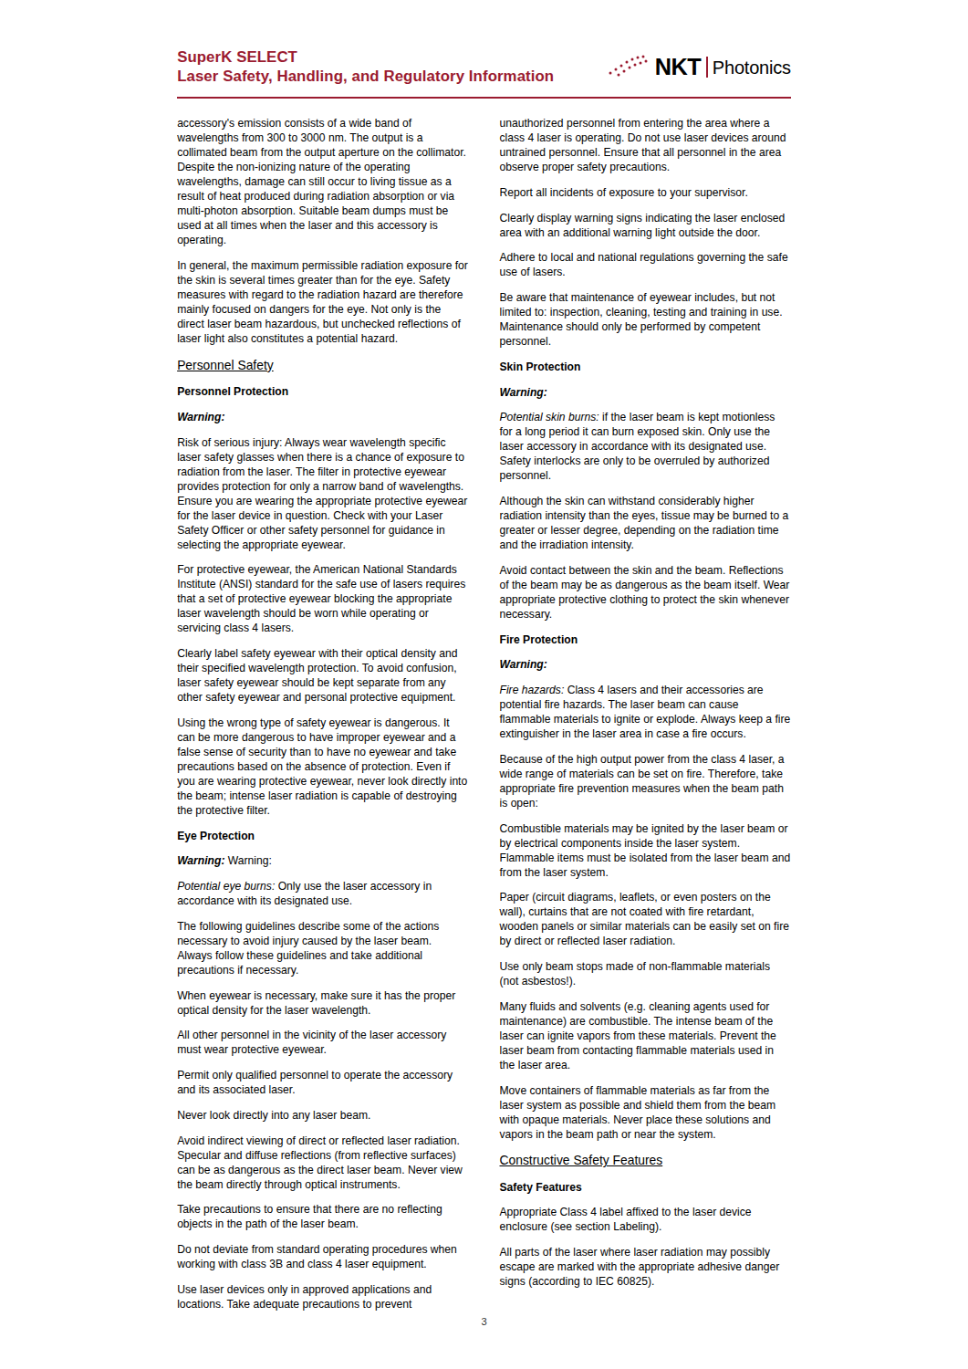SuperK SELECT
Laser Safety, Handling, and Regulatory Information
NKT Photonics
accessory's emission consists of a wide band of wavelengths from 300 to 3000 nm. The output is a collimated beam from the output aperture on the collimator. Despite the non-ionizing nature of the operating wavelengths, damage can still occur to living tissue as a result of heat produced during radiation absorption or via multi-photon absorption. Suitable beam dumps must be used at all times when the laser and this accessory is operating.
In general, the maximum permissible radiation exposure for the skin is several times greater than for the eye. Safety measures with regard to the radiation hazard are therefore mainly focused on dangers for the eye. Not only is the direct laser beam hazardous, but unchecked reflections of laser light also constitutes a potential hazard.
Personnel Safety
Personnel Protection
Warning:
Risk of serious injury: Always wear wavelength specific laser safety glasses when there is a chance of exposure to radiation from the laser. The filter in protective eyewear provides protection for only a narrow band of wavelengths. Ensure you are wearing the appropriate protective eyewear for the laser device in question. Check with your Laser Safety Officer or other safety personnel for guidance in selecting the appropriate eyewear.
For protective eyewear, the American National Standards Institute (ANSI) standard for the safe use of lasers requires that a set of protective eyewear blocking the appropriate laser wavelength should be worn while operating or servicing class 4 lasers.
Clearly label safety eyewear with their optical density and their specified wavelength protection. To avoid confusion, laser safety eyewear should be kept separate from any other safety eyewear and personal protective equipment.
Using the wrong type of safety eyewear is dangerous. It can be more dangerous to have improper eyewear and a false sense of security than to have no eyewear and take precautions based on the absence of protection. Even if you are wearing protective eyewear, never look directly into the beam; intense laser radiation is capable of destroying the protective filter.
Eye Protection
Warning: Warning:
Potential eye burns: Only use the laser accessory in accordance with its designated use.
The following guidelines describe some of the actions necessary to avoid injury caused by the laser beam. Always follow these guidelines and take additional precautions if necessary.
When eyewear is necessary, make sure it has the proper optical density for the laser wavelength.
All other personnel in the vicinity of the laser accessory must wear protective eyewear.
Permit only qualified personnel to operate the accessory and its associated laser.
Never look directly into any laser beam.
Avoid indirect viewing of direct or reflected laser radiation. Specular and diffuse reflections (from reflective surfaces) can be as dangerous as the direct laser beam. Never view the beam directly through optical instruments.
Take precautions to ensure that there are no reflecting objects in the path of the laser beam.
Do not deviate from standard operating procedures when working with class 3B and class 4 laser equipment.
Use laser devices only in approved applications and locations. Take adequate precautions to prevent unauthorized personnel from entering the area where a class 4 laser is operating. Do not use laser devices around untrained personnel. Ensure that all personnel in the area observe proper safety precautions.
Report all incidents of exposure to your supervisor.
Clearly display warning signs indicating the laser enclosed area with an additional warning light outside the door.
Adhere to local and national regulations governing the safe use of lasers.
Be aware that maintenance of eyewear includes, but not limited to: inspection, cleaning, testing and training in use. Maintenance should only be performed by competent personnel.
Skin Protection
Warning:
Potential skin burns: if the laser beam is kept motionless for a long period it can burn exposed skin. Only use the laser accessory in accordance with its designated use. Safety interlocks are only to be overruled by authorized personnel.
Although the skin can withstand considerably higher radiation intensity than the eyes, tissue may be burned to a greater or lesser degree, depending on the radiation time and the irradiation intensity.
Avoid contact between the skin and the beam. Reflections of the beam may be as dangerous as the beam itself. Wear appropriate protective clothing to protect the skin whenever necessary.
Fire Protection
Warning:
Fire hazards: Class 4 lasers and their accessories are potential fire hazards. The laser beam can cause flammable materials to ignite or explode. Always keep a fire extinguisher in the laser area in case a fire occurs.
Because of the high output power from the class 4 laser, a wide range of materials can be set on fire. Therefore, take appropriate fire prevention measures when the beam path is open:
Combustible materials may be ignited by the laser beam or by electrical components inside the laser system. Flammable items must be isolated from the laser beam and from the laser system.
Paper (circuit diagrams, leaflets, or even posters on the wall), curtains that are not coated with fire retardant, wooden panels or similar materials can be easily set on fire by direct or reflected laser radiation.
Use only beam stops made of non-flammable materials (not asbestos!).
Many fluids and solvents (e.g. cleaning agents used for maintenance) are combustible. The intense beam of the laser can ignite vapors from these materials. Prevent the laser beam from contacting flammable materials used in the laser area.
Move containers of flammable materials as far from the laser system as possible and shield them from the beam with opaque materials. Never place these solutions and vapors in the beam path or near the system.
Constructive Safety Features
Safety Features
Appropriate Class 4 label affixed to the laser device enclosure (see section Labeling).
All parts of the laser where laser radiation may possibly escape are marked with the appropriate adhesive danger signs (according to IEC 60825).
3